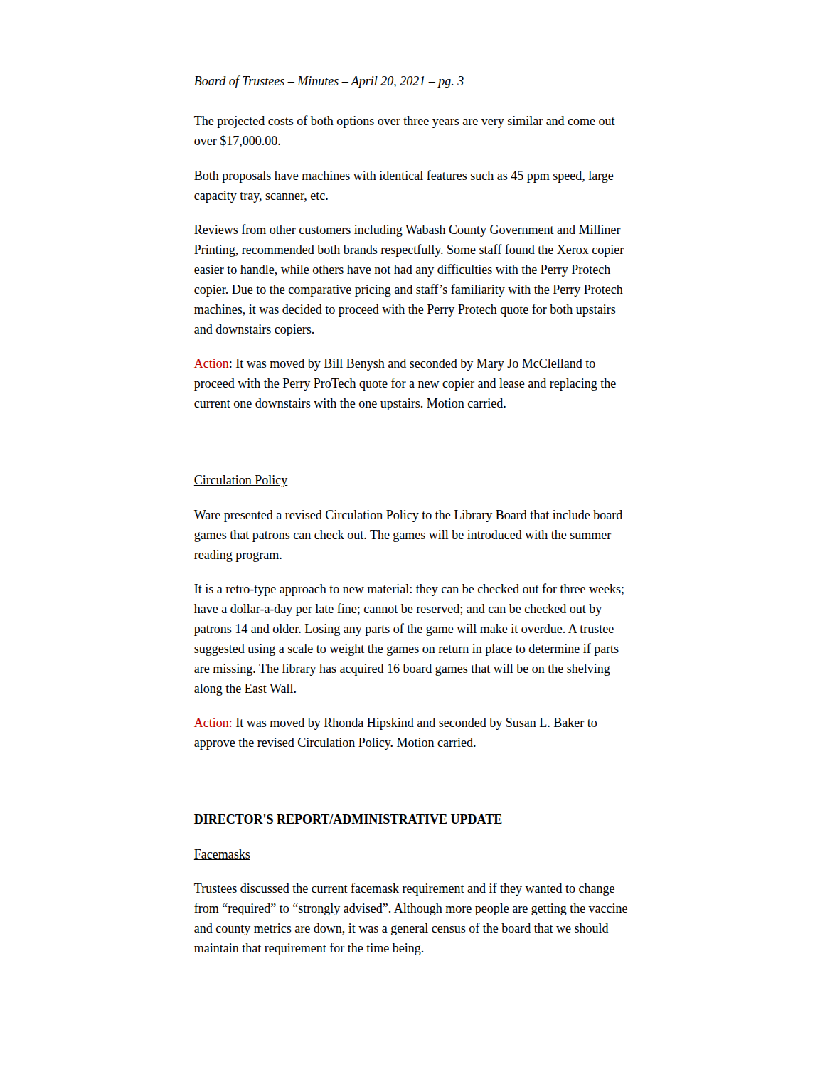Board of Trustees – Minutes – April 20, 2021 – pg. 3
The projected costs of both options over three years are very similar and come out over $17,000.00.
Both proposals have machines with identical features such as 45 ppm speed, large capacity tray, scanner, etc.
Reviews from other customers including Wabash County Government and Milliner Printing, recommended both brands respectfully. Some staff found the Xerox copier easier to handle, while others have not had any difficulties with the Perry Protech copier. Due to the comparative pricing and staff’s familiarity with the Perry Protech machines, it was decided to proceed with the Perry Protech quote for both upstairs and downstairs copiers.
Action: It was moved by Bill Benysh and seconded by Mary Jo McClelland to proceed with the Perry ProTech quote for a new copier and lease and replacing the current one downstairs with the one upstairs. Motion carried.
Circulation Policy
Ware presented a revised Circulation Policy to the Library Board that include board games that patrons can check out. The games will be introduced with the summer reading program.
It is a retro-type approach to new material: they can be checked out for three weeks; have a dollar-a-day per late fine; cannot be reserved; and can be checked out by patrons 14 and older. Losing any parts of the game will make it overdue. A trustee suggested using a scale to weight the games on return in place to determine if parts are missing. The library has acquired 16 board games that will be on the shelving along the East Wall.
Action: It was moved by Rhonda Hipskind and seconded by Susan L. Baker to approve the revised Circulation Policy. Motion carried.
DIRECTOR'S REPORT/ADMINISTRATIVE UPDATE
Facemasks
Trustees discussed the current facemask requirement and if they wanted to change from “required” to “strongly advised”. Although more people are getting the vaccine and county metrics are down, it was a general census of the board that we should maintain that requirement for the time being.